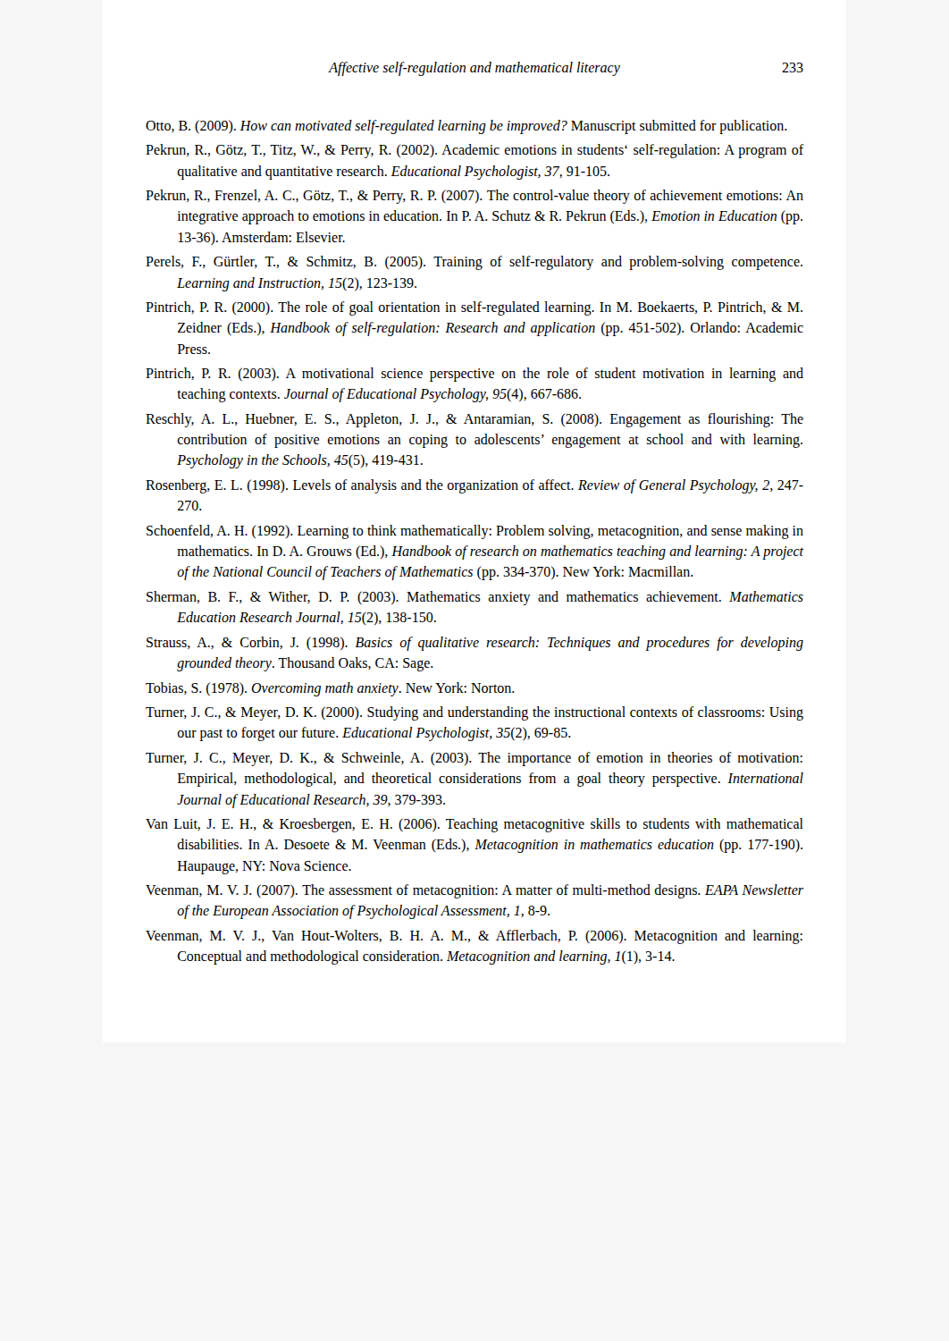Affective self-regulation and mathematical literacy 233
Otto, B. (2009). How can motivated self-regulated learning be improved? Manuscript submitted for publication.
Pekrun, R., Götz, T., Titz, W., & Perry, R. (2002). Academic emotions in students‘ self-regulation: A program of qualitative and quantitative research. Educational Psychologist, 37, 91-105.
Pekrun, R., Frenzel, A. C., Götz, T., & Perry, R. P. (2007). The control-value theory of achievement emotions: An integrative approach to emotions in education. In P. A. Schutz & R. Pekrun (Eds.), Emotion in Education (pp. 13-36). Amsterdam: Elsevier.
Perels, F., Gürtler, T., & Schmitz, B. (2005). Training of self-regulatory and problem-solving competence. Learning and Instruction, 15(2), 123-139.
Pintrich, P. R. (2000). The role of goal orientation in self-regulated learning. In M. Boekaerts, P. Pintrich, & M. Zeidner (Eds.), Handbook of self-regulation: Research and application (pp. 451-502). Orlando: Academic Press.
Pintrich, P. R. (2003). A motivational science perspective on the role of student motivation in learning and teaching contexts. Journal of Educational Psychology, 95(4), 667-686.
Reschly, A. L., Huebner, E. S., Appleton, J. J., & Antaramian, S. (2008). Engagement as flourishing: The contribution of positive emotions an coping to adolescents’ engagement at school and with learning. Psychology in the Schools, 45(5), 419-431.
Rosenberg, E. L. (1998). Levels of analysis and the organization of affect. Review of General Psychology, 2, 247-270.
Schoenfeld, A. H. (1992). Learning to think mathematically: Problem solving, metacognition, and sense making in mathematics. In D. A. Grouws (Ed.), Handbook of research on mathematics teaching and learning: A project of the National Council of Teachers of Mathematics (pp. 334-370). New York: Macmillan.
Sherman, B. F., & Wither, D. P. (2003). Mathematics anxiety and mathematics achievement. Mathematics Education Research Journal, 15(2), 138-150.
Strauss, A., & Corbin, J. (1998). Basics of qualitative research: Techniques and procedures for developing grounded theory. Thousand Oaks, CA: Sage.
Tobias, S. (1978). Overcoming math anxiety. New York: Norton.
Turner, J. C., & Meyer, D. K. (2000). Studying and understanding the instructional contexts of classrooms: Using our past to forget our future. Educational Psychologist, 35(2), 69-85.
Turner, J. C., Meyer, D. K., & Schweinle, A. (2003). The importance of emotion in theories of motivation: Empirical, methodological, and theoretical considerations from a goal theory perspective. International Journal of Educational Research, 39, 379-393.
Van Luit, J. E. H., & Kroesbergen, E. H. (2006). Teaching metacognitive skills to students with mathematical disabilities. In A. Desoete & M. Veenman (Eds.), Metacognition in mathematics education (pp. 177-190). Haupauge, NY: Nova Science.
Veenman, M. V. J. (2007). The assessment of metacognition: A matter of multi-method designs. EAPA Newsletter of the European Association of Psychological Assessment, 1, 8-9.
Veenman, M. V. J., Van Hout-Wolters, B. H. A. M., & Afflerbach, P. (2006). Metacognition and learning: Conceptual and methodological consideration. Metacognition and learning, 1(1), 3-14.